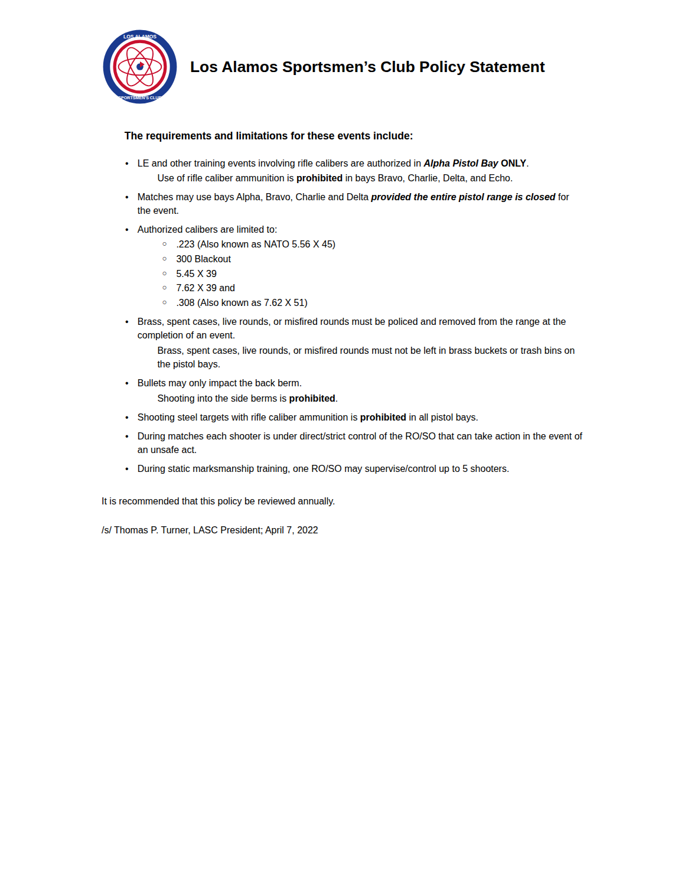LOS ALAMOS SPORTSMEN'S CLUB
Los Alamos Sportsmen’s Club Policy Statement
The requirements and limitations for these events include:
LE and other training events involving rifle calibers are authorized in Alpha Pistol Bay ONLY.
Use of rifle caliber ammunition is prohibited in bays Bravo, Charlie, Delta, and Echo.
Matches may use bays Alpha, Bravo, Charlie and Delta provided the entire pistol range is closed for the event.
Authorized calibers are limited to:
.223 (Also known as NATO 5.56 X 45)
300 Blackout
5.45 X 39
7.62 X 39 and
.308 (Also known as 7.62 X 51)
Brass, spent cases, live rounds, or misfired rounds must be policed and removed from the range at the completion of an event.
Brass, spent cases, live rounds, or misfired rounds must not be left in brass buckets or trash bins on the pistol bays.
Bullets may only impact the back berm.
Shooting into the side berms is prohibited.
Shooting steel targets with rifle caliber ammunition is prohibited in all pistol bays.
During matches each shooter is under direct/strict control of the RO/SO that can take action in the event of an unsafe act.
During static marksmanship training, one RO/SO may supervise/control up to 5 shooters.
It is recommended that this policy be reviewed annually.
/s/ Thomas P. Turner, LASC President; April 7, 2022